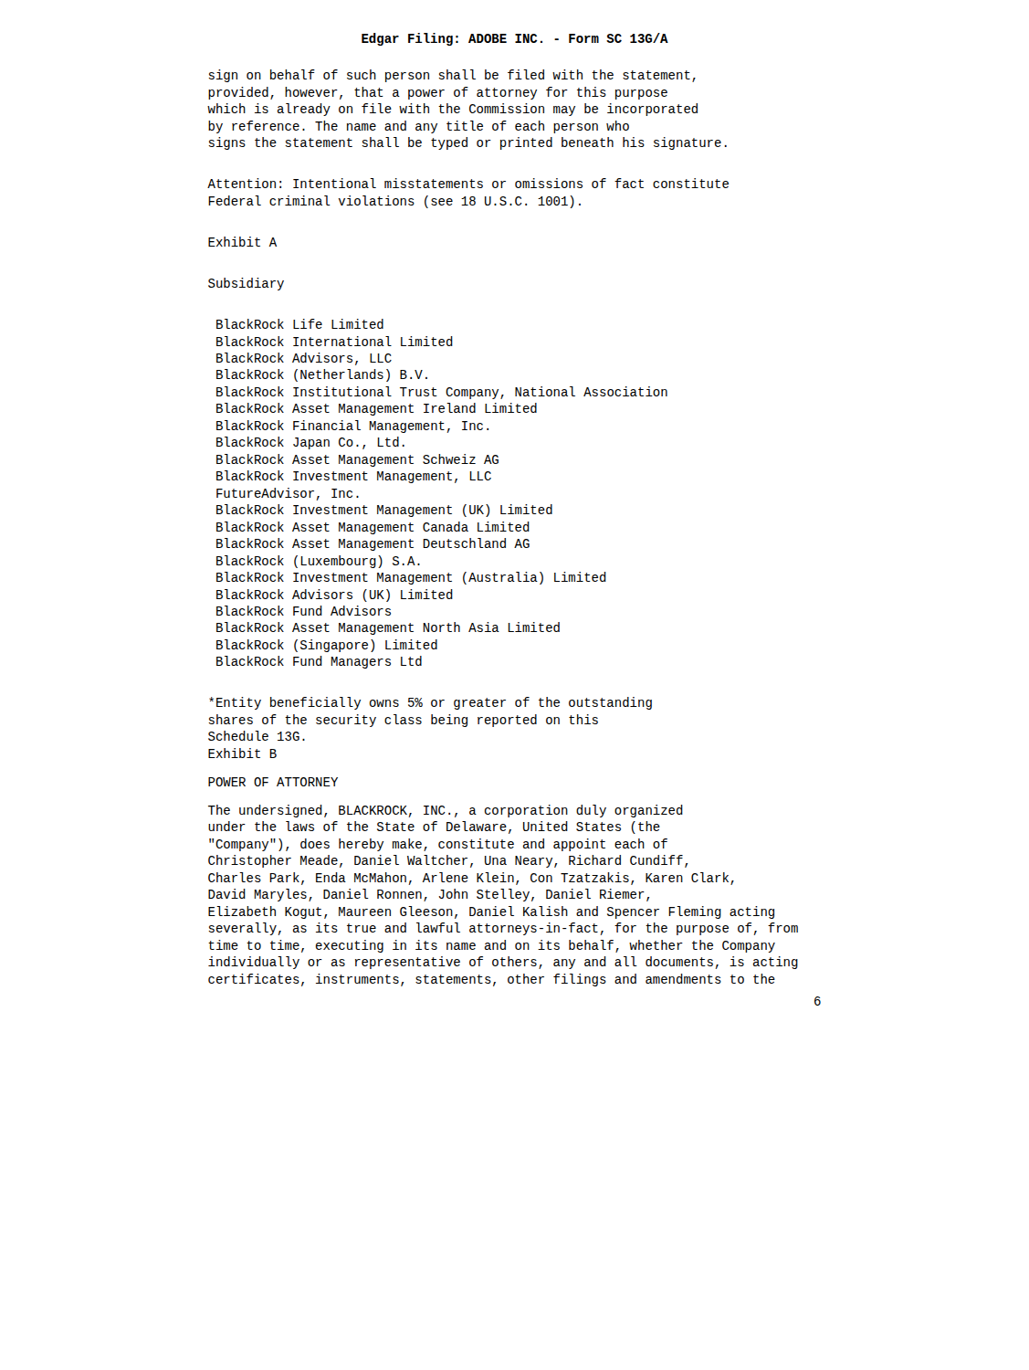Edgar Filing: ADOBE INC. - Form SC 13G/A
sign on behalf of such person shall be filed with the statement,
provided, however, that a power of attorney for this purpose
which is already on file with the Commission may be incorporated
by reference. The name and any title of each person who
signs the statement shall be typed or printed beneath his signature.
Attention: Intentional misstatements or omissions of fact constitute
Federal criminal violations (see 18 U.S.C. 1001).
Exhibit A
Subsidiary
 BlackRock Life Limited
 BlackRock International Limited
 BlackRock Advisors, LLC
 BlackRock (Netherlands) B.V.
 BlackRock Institutional Trust Company, National Association
 BlackRock Asset Management Ireland Limited
 BlackRock Financial Management, Inc.
 BlackRock Japan Co., Ltd.
 BlackRock Asset Management Schweiz AG
 BlackRock Investment Management, LLC
 FutureAdvisor, Inc.
 BlackRock Investment Management (UK) Limited
 BlackRock Asset Management Canada Limited
 BlackRock Asset Management Deutschland AG
 BlackRock (Luxembourg) S.A.
 BlackRock Investment Management (Australia) Limited
 BlackRock Advisors (UK) Limited
 BlackRock Fund Advisors
 BlackRock Asset Management North Asia Limited
 BlackRock (Singapore) Limited
 BlackRock Fund Managers Ltd
*Entity beneficially owns 5% or greater of the outstanding
shares of the security class being reported on this
Schedule 13G.
Exhibit B
POWER OF ATTORNEY
The undersigned, BLACKROCK, INC., a corporation duly organized
under the laws of the State of Delaware, United States (the
"Company"), does hereby make, constitute and appoint each of
Christopher Meade, Daniel Waltcher, Una Neary, Richard Cundiff,
Charles Park, Enda McMahon, Arlene Klein, Con Tzatzakis, Karen Clark,
David Maryles, Daniel Ronnen, John Stelley, Daniel Riemer,
Elizabeth Kogut, Maureen Gleeson, Daniel Kalish and Spencer Fleming acting
severally, as its true and lawful attorneys-in-fact, for the purpose of, from
time to time, executing in its name and on its behalf, whether the Company
individually or as representative of others, any and all documents, is acting
certificates, instruments, statements, other filings and amendments to the
6